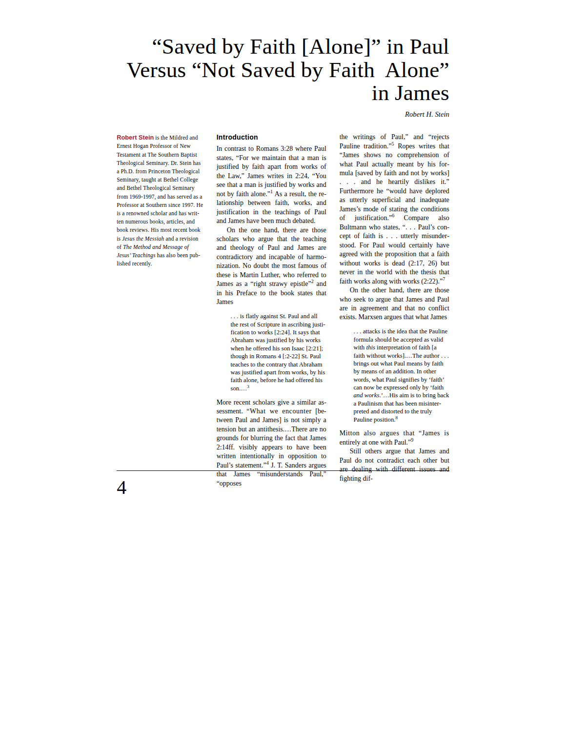“Saved by Faith [Alone]” in Paul
Versus “Not Saved by Faith Alone”
in James
Robert H. Stein
Robert Stein is the Mildred and Ernest Hogan Professor of New Testament at The Southern Baptist Theological Seminary. Dr. Stein has a Ph.D. from Princeton Theological Seminary, taught at Bethel College and Bethel Theological Seminary from 1969-1997, and has served as a Professor at Southern since 1997. He is a renowned scholar and has written numerous books, articles, and book reviews. His most recent book is Jesus the Messiah and a revision of The Method and Message of Jesus’ Teachings has also been published recently.
Introduction
In contrast to Romans 3:28 where Paul states, “For we maintain that a man is justified by faith apart from works of the Law,” James writes in 2:24, “You see that a man is justified by works and not by faith alone.”1 As a result, the relationship between faith, works, and justification in the teachings of Paul and James have been much debated.
On the one hand, there are those scholars who argue that the teaching and theology of Paul and James are contradictory and incapable of harmonization. No doubt the most famous of these is Martin Luther, who referred to James as a “right strawy epistle”2 and in his Preface to the book states that James
. . . is flatly against St. Paul and all the rest of Scripture in ascribing justification to works [2:24]. It says that Abraham was justified by his works when he offered his son Isaac [2:21]; though in Romans 4 [:2-22] St. Paul teaches to the contrary that Abraham was justified apart from works, by his faith alone, before he had offered his son.…3
More recent scholars give a similar assessment. “What we encounter [between Paul and James] is not simply a tension but an antithesis.…There are no grounds for blurring the fact that James 2:14ff. visibly appears to have been written intentionally in opposition to Paul’s statement.”4 J. T. Sanders argues that James “misunderstands Paul,” “opposes
the writings of Paul,” and “rejects Pauline tradition.”5 Ropes writes that “James shows no comprehension of what Paul actually meant by his formula [saved by faith and not by works] . . . and he heartily dislikes it.” Furthermore he “would have deplored as utterly superficial and inadequate James’s mode of stating the conditions of justification.”6 Compare also Bultmann who states, “. . . Paul’s concept of faith is . . . utterly misunderstood. For Paul would certainly have agreed with the proposition that a faith without works is dead (2:17, 26) but never in the world with the thesis that faith works along with works (2:22).”7
On the other hand, there are those who seek to argue that James and Paul are in agreement and that no conflict exists. Marxsen argues that what James
. . . attacks is the idea that the Pauline formula should be accepted as valid with this interpretation of faith [a faith without works].…The author . . . brings out what Paul means by faith by means of an addition. In other words, what Paul signifies by ‘faith’ can now be expressed only by ‘faith and works.’…His aim is to bring back a Paulinism that has been misinterpreted and distorted to the truly Pauline position.8
Mitton also argues that “James is entirely at one with Paul.”9
Still others argue that James and Paul do not contradict each other but are dealing with different issues and fighting dif-
4